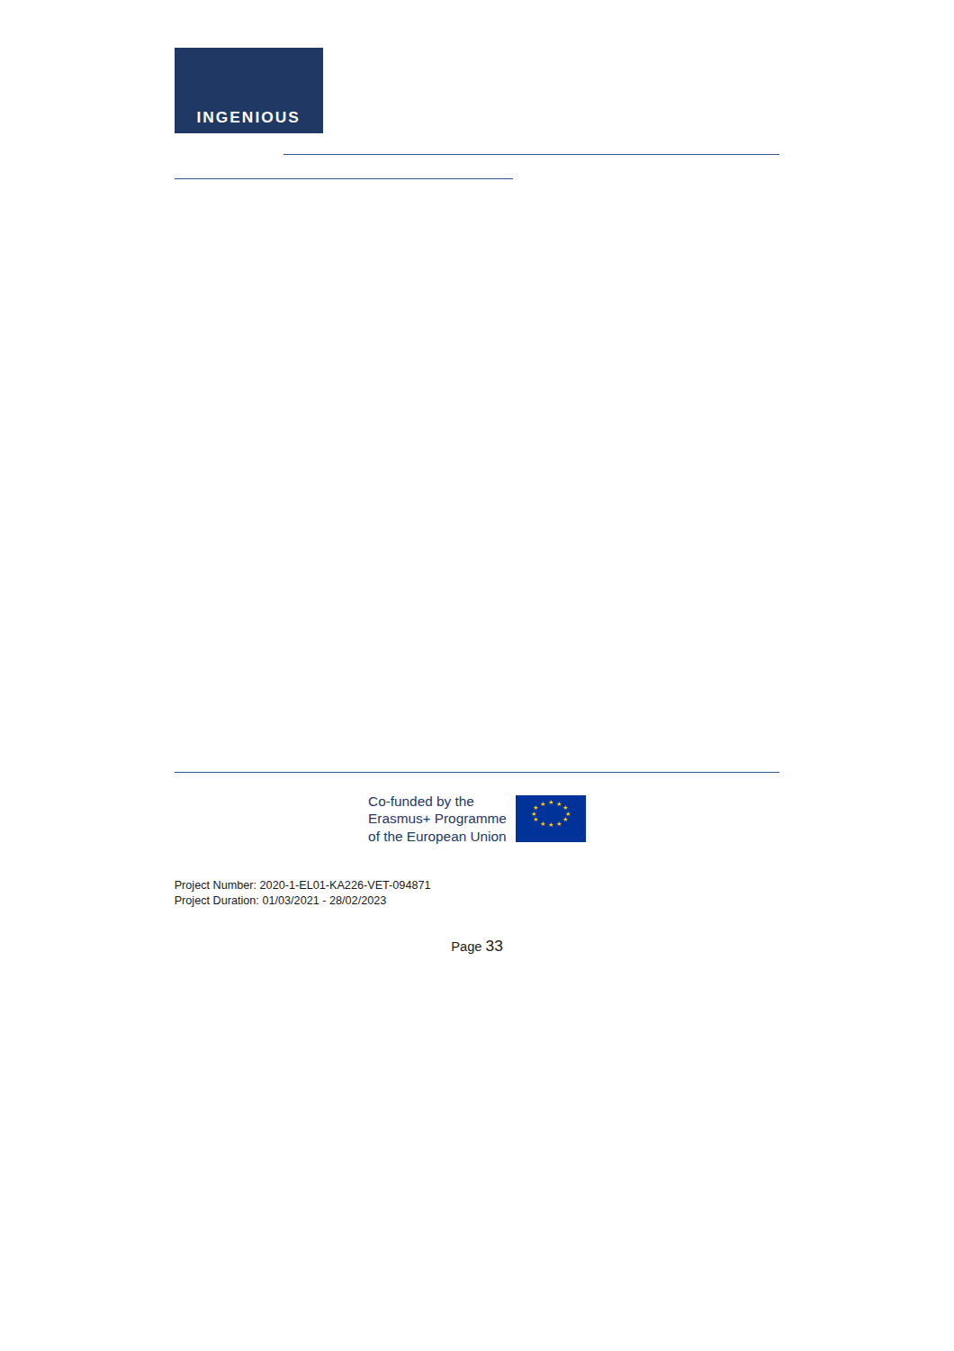INGENIOUS
Co-funded by the
Erasmus+ Programme
of the European Union
★ ★ ★ ★ ★ ★ ★ ★ ★ ★ ★ ★
Project Number: 2020-1-EL01-KA226-VET-094871
Project Duration: 01/03/2021 - 28/02/2023
Page 33